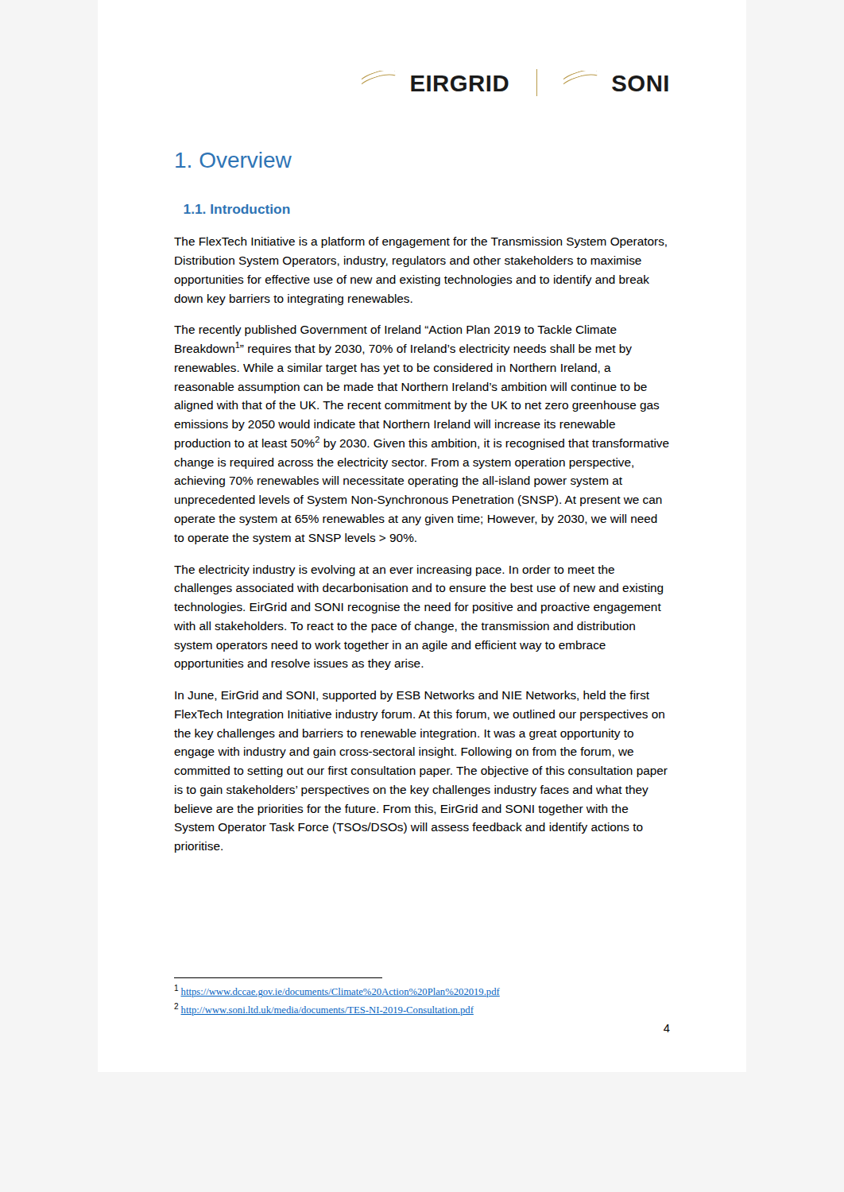EIRGRID
SONI
1. Overview
1.1. Introduction
The FlexTech Initiative is a platform of engagement for the Transmission System Operators, Distribution System Operators, industry, regulators and other stakeholders to maximise opportunities for effective use of new and existing technologies and to identify and break down key barriers to integrating renewables.
The recently published Government of Ireland “Action Plan 2019 to Tackle Climate Breakdown1” requires that by 2030, 70% of Ireland’s electricity needs shall be met by renewables. While a similar target has yet to be considered in Northern Ireland, a reasonable assumption can be made that Northern Ireland’s ambition will continue to be aligned with that of the UK. The recent commitment by the UK to net zero greenhouse gas emissions by 2050 would indicate that Northern Ireland will increase its renewable production to at least 50%2 by 2030. Given this ambition, it is recognised that transformative change is required across the electricity sector. From a system operation perspective, achieving 70% renewables will necessitate operating the all-island power system at unprecedented levels of System Non-Synchronous Penetration (SNSP). At present we can operate the system at 65% renewables at any given time; However, by 2030, we will need to operate the system at SNSP levels > 90%.
The electricity industry is evolving at an ever increasing pace. In order to meet the challenges associated with decarbonisation and to ensure the best use of new and existing technologies. EirGrid and SONI recognise the need for positive and proactive engagement with all stakeholders. To react to the pace of change, the transmission and distribution system operators need to work together in an agile and efficient way to embrace opportunities and resolve issues as they arise.
In June, EirGrid and SONI, supported by ESB Networks and NIE Networks, held the first FlexTech Integration Initiative industry forum. At this forum, we outlined our perspectives on the key challenges and barriers to renewable integration. It was a great opportunity to engage with industry and gain cross-sectoral insight. Following on from the forum, we committed to setting out our first consultation paper. The objective of this consultation paper is to gain stakeholders’ perspectives on the key challenges industry faces and what they believe are the priorities for the future. From this, EirGrid and SONI together with the System Operator Task Force (TSOs/DSOs) will assess feedback and identify actions to prioritise.
https://www.dccae.gov.ie/documents/Climate%20Action%20Plan%202019.pdf
http://www.soni.ltd.uk/media/documents/TES-NI-2019-Consultation.pdf
4